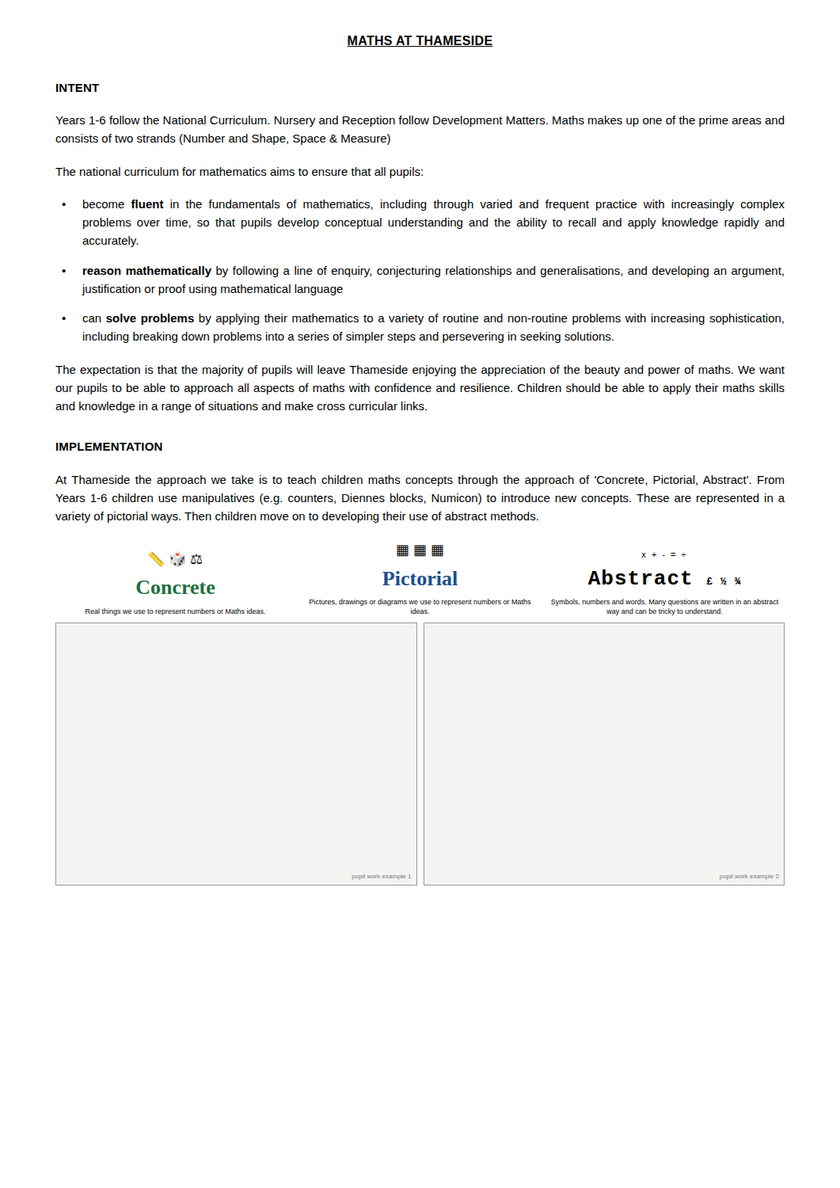MATHS AT THAMESIDE
INTENT
Years 1-6 follow the National Curriculum. Nursery and Reception follow Development Matters. Maths makes up one of the prime areas and consists of two strands (Number and Shape, Space & Measure)
The national curriculum for mathematics aims to ensure that all pupils:
become fluent in the fundamentals of mathematics, including through varied and frequent practice with increasingly complex problems over time, so that pupils develop conceptual understanding and the ability to recall and apply knowledge rapidly and accurately.
reason mathematically by following a line of enquiry, conjecturing relationships and generalisations, and developing an argument, justification or proof using mathematical language
can solve problems by applying their mathematics to a variety of routine and non-routine problems with increasing sophistication, including breaking down problems into a series of simpler steps and persevering in seeking solutions.
The expectation is that the majority of pupils will leave Thameside enjoying the appreciation of the beauty and power of maths. We want our pupils to be able to approach all aspects of maths with confidence and resilience. Children should be able to apply their maths skills and knowledge in a range of situations and make cross curricular links.
IMPLEMENTATION
At Thameside the approach we take is to teach children maths concepts through the approach of 'Concrete, Pictorial, Abstract'. From Years 1-6 children use manipulatives (e.g. counters, Diennes blocks, Numicon) to introduce new concepts. These are represented in a variety of pictorial ways. Then children move on to developing their use of abstract methods.
📏 🎲 ⚖
Concrete
Real things we use to represent numbers or Maths ideas.
▦ ▦ ▦
Pictorial
Pictures, drawings or diagrams we use to represent numbers or Maths ideas.
x + - = ÷
Abstract £ ½ ¾
Symbols, numbers and words. Many questions are written in an abstract way and can be tricky to understand.
pupil work example 1
pupil work example 2